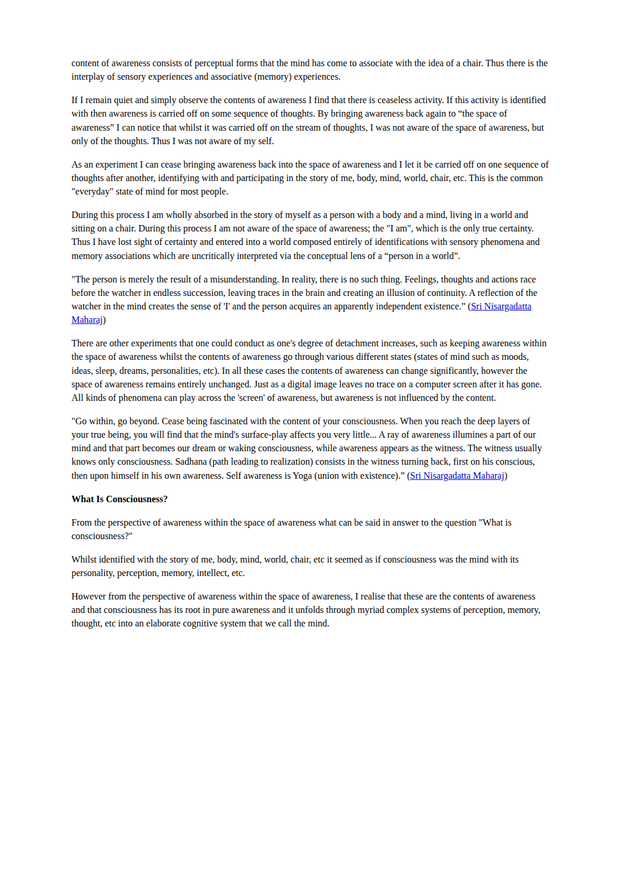content of awareness consists of perceptual forms that the mind has come to associate with the idea of a chair. Thus there is the interplay of sensory experiences and associative (memory) experiences.
If I remain quiet and simply observe the contents of awareness I find that there is ceaseless activity. If this activity is identified with then awareness is carried off on some sequence of thoughts. By bringing awareness back again to “the space of awareness” I can notice that whilst it was carried off on the stream of thoughts, I was not aware of the space of awareness, but only of the thoughts. Thus I was not aware of my self.
As an experiment I can cease bringing awareness back into the space of awareness and I let it be carried off on one sequence of thoughts after another, identifying with and participating in the story of me, body, mind, world, chair, etc. This is the common "everyday" state of mind for most people.
During this process I am wholly absorbed in the story of myself as a person with a body and a mind, living in a world and sitting on a chair. During this process I am not aware of the space of awareness; the "I am", which is the only true certainty. Thus I have lost sight of certainty and entered into a world composed entirely of identifications with sensory phenomena and memory associations which are uncritically interpreted via the conceptual lens of a “person in a world”.
"The person is merely the result of a misunderstanding. In reality, there is no such thing. Feelings, thoughts and actions race before the watcher in endless succession, leaving traces in the brain and creating an illusion of continuity. A reflection of the watcher in the mind creates the sense of 'I' and the person acquires an apparently independent existence.” (Sri Nisargadatta Maharaj)
There are other experiments that one could conduct as one's degree of detachment increases, such as keeping awareness within the space of awareness whilst the contents of awareness go through various different states (states of mind such as moods, ideas, sleep, dreams, personalities, etc). In all these cases the contents of awareness can change significantly, however the space of awareness remains entirely unchanged. Just as a digital image leaves no trace on a computer screen after it has gone. All kinds of phenomena can play across the 'screen' of awareness, but awareness is not influenced by the content.
"Go within, go beyond. Cease being fascinated with the content of your consciousness. When you reach the deep layers of your true being, you will find that the mind's surface-play affects you very little... A ray of awareness illumines a part of our mind and that part becomes our dream or waking consciousness, while awareness appears as the witness. The witness usually knows only consciousness. Sadhana (path leading to realization) consists in the witness turning back, first on his conscious, then upon himself in his own awareness. Self awareness is Yoga (union with existence).” (Sri Nisargadatta Maharaj)
What Is Consciousness?
From the perspective of awareness within the space of awareness what can be said in answer to the question "What is consciousness?"
Whilst identified with the story of me, body, mind, world, chair, etc it seemed as if consciousness was the mind with its personality, perception, memory, intellect, etc.
However from the perspective of awareness within the space of awareness, I realise that these are the contents of awareness and that consciousness has its root in pure awareness and it unfolds through myriad complex systems of perception, memory, thought, etc into an elaborate cognitive system that we call the mind.